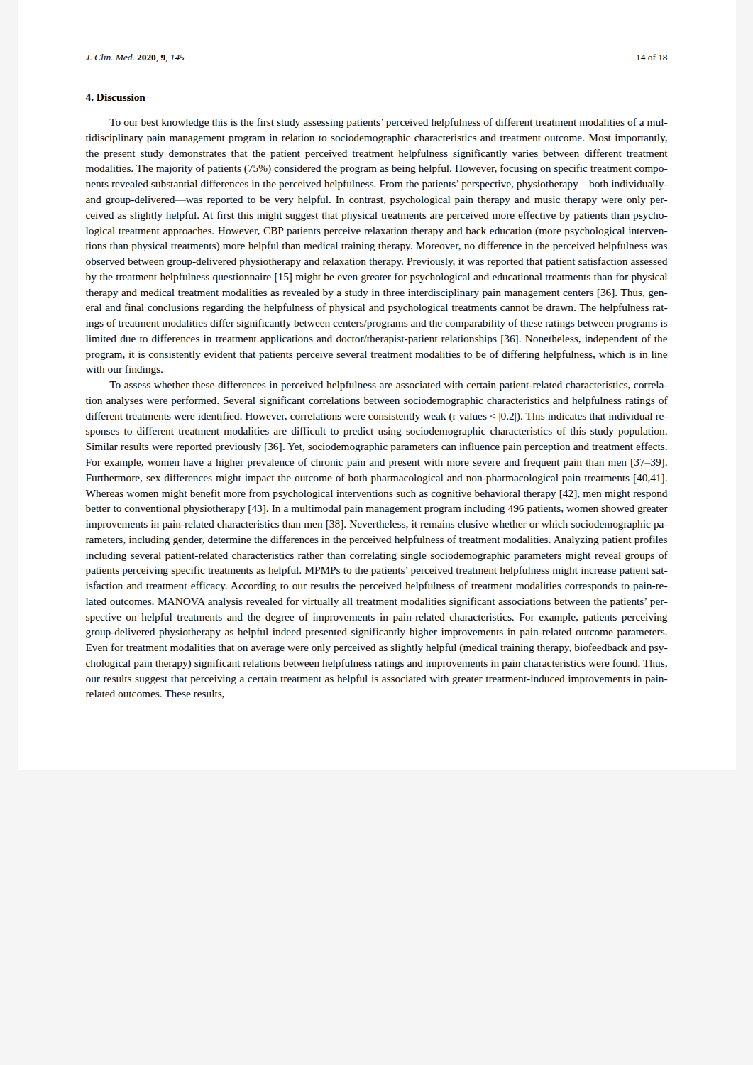J. Clin. Med. 2020, 9, 145 14 of 18
4. Discussion
To our best knowledge this is the first study assessing patients’ perceived helpfulness of different treatment modalities of a multidisciplinary pain management program in relation to sociodemographic characteristics and treatment outcome. Most importantly, the present study demonstrates that the patient perceived treatment helpfulness significantly varies between different treatment modalities. The majority of patients (75%) considered the program as being helpful. However, focusing on specific treatment components revealed substantial differences in the perceived helpfulness. From the patients’ perspective, physiotherapy—both individually- and group-delivered—was reported to be very helpful. In contrast, psychological pain therapy and music therapy were only perceived as slightly helpful. At first this might suggest that physical treatments are perceived more effective by patients than psychological treatment approaches. However, CBP patients perceive relaxation therapy and back education (more psychological interventions than physical treatments) more helpful than medical training therapy. Moreover, no difference in the perceived helpfulness was observed between group-delivered physiotherapy and relaxation therapy. Previously, it was reported that patient satisfaction assessed by the treatment helpfulness questionnaire [15] might be even greater for psychological and educational treatments than for physical therapy and medical treatment modalities as revealed by a study in three interdisciplinary pain management centers [36]. Thus, general and final conclusions regarding the helpfulness of physical and psychological treatments cannot be drawn. The helpfulness ratings of treatment modalities differ significantly between centers/programs and the comparability of these ratings between programs is limited due to differences in treatment applications and doctor/therapist-patient relationships [36]. Nonetheless, independent of the program, it is consistently evident that patients perceive several treatment modalities to be of differing helpfulness, which is in line with our findings.
To assess whether these differences in perceived helpfulness are associated with certain patient-related characteristics, correlation analyses were performed. Several significant correlations between sociodemographic characteristics and helpfulness ratings of different treatments were identified. However, correlations were consistently weak (r values < |0.2|). This indicates that individual responses to different treatment modalities are difficult to predict using sociodemographic characteristics of this study population. Similar results were reported previously [36]. Yet, sociodemographic parameters can influence pain perception and treatment effects. For example, women have a higher prevalence of chronic pain and present with more severe and frequent pain than men [37–39]. Furthermore, sex differences might impact the outcome of both pharmacological and non-pharmacological pain treatments [40,41]. Whereas women might benefit more from psychological interventions such as cognitive behavioral therapy [42], men might respond better to conventional physiotherapy [43]. In a multimodal pain management program including 496 patients, women showed greater improvements in pain-related characteristics than men [38]. Nevertheless, it remains elusive whether or which sociodemographic parameters, including gender, determine the differences in the perceived helpfulness of treatment modalities. Analyzing patient profiles including several patient-related characteristics rather than correlating single sociodemographic parameters might reveal groups of patients perceiving specific treatments as helpful. MPMPs to the patients’ perceived treatment helpfulness might increase patient satisfaction and treatment efficacy. According to our results the perceived helpfulness of treatment modalities corresponds to pain-related outcomes. MANOVA analysis revealed for virtually all treatment modalities significant associations between the patients’ perspective on helpful treatments and the degree of improvements in pain-related characteristics. For example, patients perceiving group-delivered physiotherapy as helpful indeed presented significantly higher improvements in pain-related outcome parameters. Even for treatment modalities that on average were only perceived as slightly helpful (medical training therapy, biofeedback and psychological pain therapy) significant relations between helpfulness ratings and improvements in pain characteristics were found. Thus, our results suggest that perceiving a certain treatment as helpful is associated with greater treatment-induced improvements in pain-related outcomes. These results,